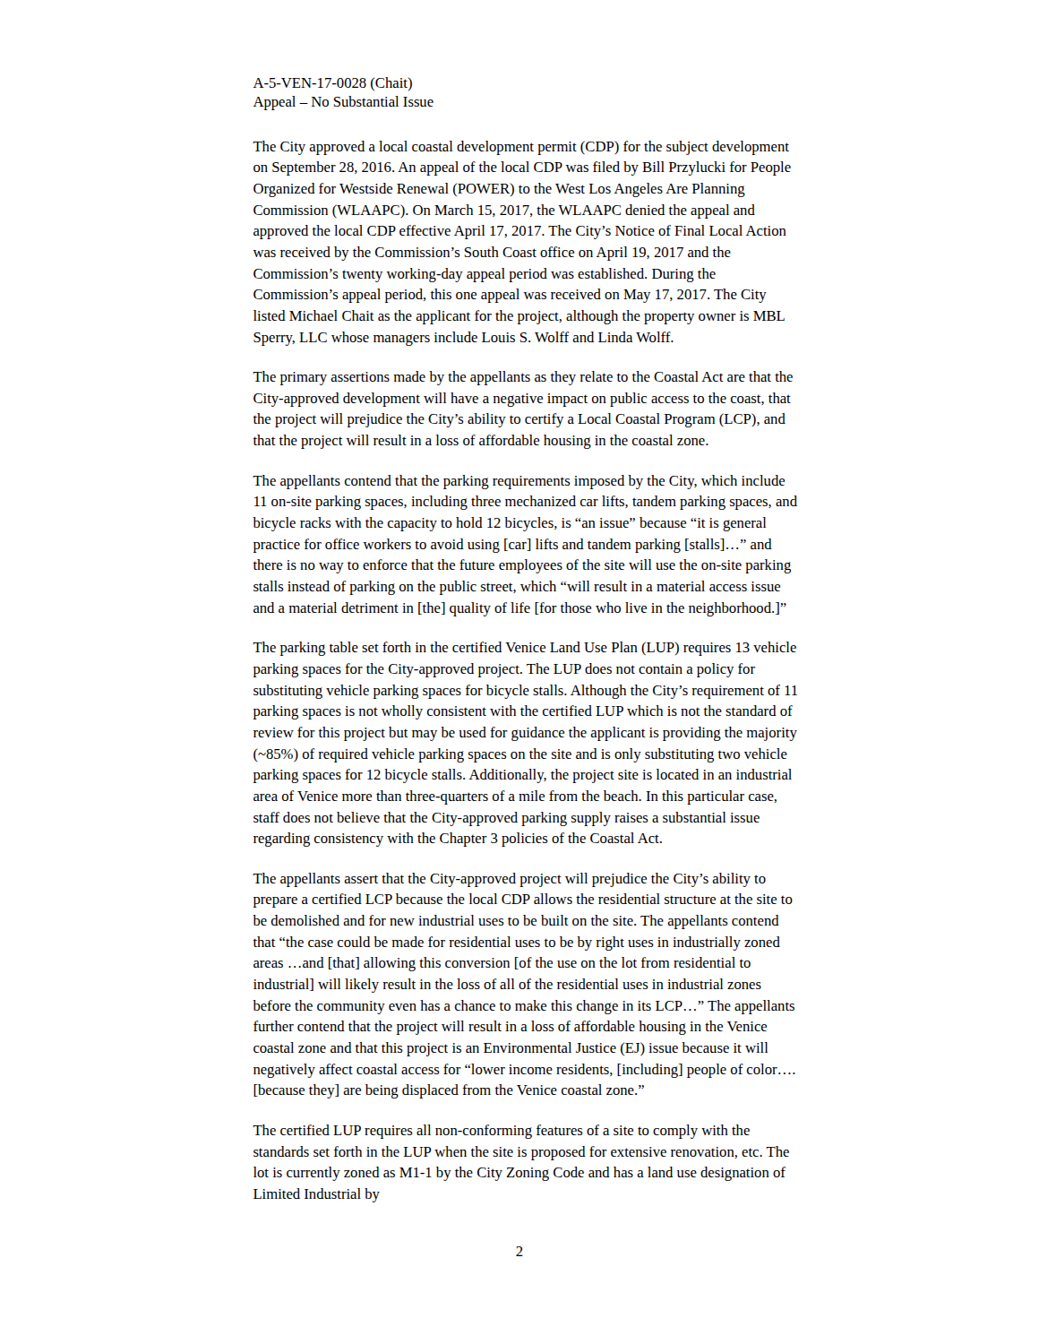A-5-VEN-17-0028 (Chait)
Appeal – No Substantial Issue
The City approved a local coastal development permit (CDP) for the subject development on September 28, 2016. An appeal of the local CDP was filed by Bill Przylucki for People Organized for Westside Renewal (POWER) to the West Los Angeles Are Planning Commission (WLAAPC). On March 15, 2017, the WLAAPC denied the appeal and approved the local CDP effective April 17, 2017. The City’s Notice of Final Local Action was received by the Commission’s South Coast office on April 19, 2017 and the Commission’s twenty working-day appeal period was established. During the Commission’s appeal period, this one appeal was received on May 17, 2017. The City listed Michael Chait as the applicant for the project, although the property owner is MBL Sperry, LLC whose managers include Louis S. Wolff and Linda Wolff.
The primary assertions made by the appellants as they relate to the Coastal Act are that the City-approved development will have a negative impact on public access to the coast, that the project will prejudice the City’s ability to certify a Local Coastal Program (LCP), and that the project will result in a loss of affordable housing in the coastal zone.
The appellants contend that the parking requirements imposed by the City, which include 11 on-site parking spaces, including three mechanized car lifts, tandem parking spaces, and bicycle racks with the capacity to hold 12 bicycles, is “an issue” because “it is general practice for office workers to avoid using [car] lifts and tandem parking [stalls]…” and there is no way to enforce that the future employees of the site will use the on-site parking stalls instead of parking on the public street, which “will result in a material access issue and a material detriment in [the] quality of life [for those who live in the neighborhood.]”
The parking table set forth in the certified Venice Land Use Plan (LUP) requires 13 vehicle parking spaces for the City-approved project. The LUP does not contain a policy for substituting vehicle parking spaces for bicycle stalls. Although the City’s requirement of 11 parking spaces is not wholly consistent with the certified LUP which is not the standard of review for this project but may be used for guidance the applicant is providing the majority (~85%) of required vehicle parking spaces on the site and is only substituting two vehicle parking spaces for 12 bicycle stalls. Additionally, the project site is located in an industrial area of Venice more than three-quarters of a mile from the beach. In this particular case, staff does not believe that the City-approved parking supply raises a substantial issue regarding consistency with the Chapter 3 policies of the Coastal Act.
The appellants assert that the City-approved project will prejudice the City’s ability to prepare a certified LCP because the local CDP allows the residential structure at the site to be demolished and for new industrial uses to be built on the site. The appellants contend that “the case could be made for residential uses to be by right uses in industrially zoned areas …and [that] allowing this conversion [of the use on the lot from residential to industrial] will likely result in the loss of all of the residential uses in industrial zones before the community even has a chance to make this change in its LCP…” The appellants further contend that the project will result in a loss of affordable housing in the Venice coastal zone and that this project is an Environmental Justice (EJ) issue because it will negatively affect coastal access for “lower income residents, [including] people of color…. [because they] are being displaced from the Venice coastal zone.”
The certified LUP requires all non-conforming features of a site to comply with the standards set forth in the LUP when the site is proposed for extensive renovation, etc. The lot is currently zoned as M1-1 by the City Zoning Code and has a land use designation of Limited Industrial by
2